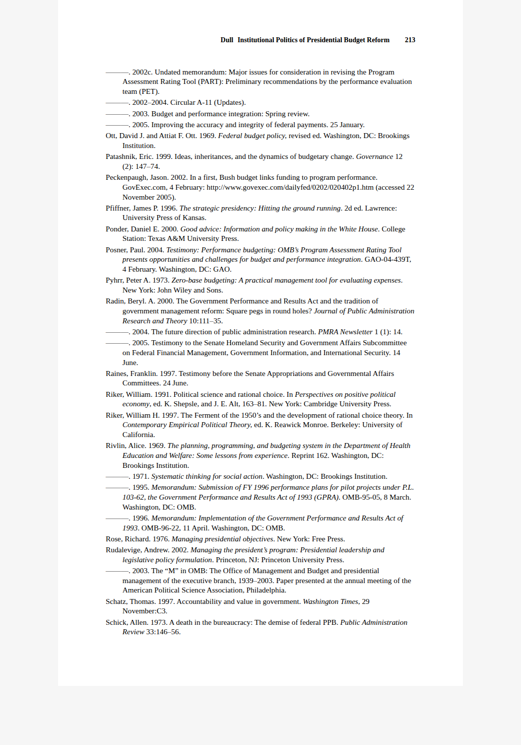Dull Institutional Politics of Presidential Budget Reform 213
———. 2002c. Undated memorandum: Major issues for consideration in revising the Program Assessment Rating Tool (PART): Preliminary recommendations by the performance evaluation team (PET).
———. 2002–2004. Circular A-11 (Updates).
———. 2003. Budget and performance integration: Spring review.
———. 2005. Improving the accuracy and integrity of federal payments. 25 January.
Ott, David J. and Attiat F. Ott. 1969. Federal budget policy, revised ed. Washington, DC: Brookings Institution.
Patashnik, Eric. 1999. Ideas, inheritances, and the dynamics of budgetary change. Governance 12 (2): 147–74.
Peckenpaugh, Jason. 2002. In a first, Bush budget links funding to program performance. GovExec.com, 4 February: http://www.govexec.com/dailyfed/0202/020402p1.htm (accessed 22 November 2005).
Pfiffner, James P. 1996. The strategic presidency: Hitting the ground running. 2d ed. Lawrence: University Press of Kansas.
Ponder, Daniel E. 2000. Good advice: Information and policy making in the White House. College Station: Texas A&M University Press.
Posner, Paul. 2004. Testimony: Performance budgeting: OMB’s Program Assessment Rating Tool presents opportunities and challenges for budget and performance integration. GAO-04-439T, 4 February. Washington, DC: GAO.
Pyhrr, Peter A. 1973. Zero-base budgeting: A practical management tool for evaluating expenses. New York: John Wiley and Sons.
Radin, Beryl. A. 2000. The Government Performance and Results Act and the tradition of government management reform: Square pegs in round holes? Journal of Public Administration Research and Theory 10:111–35.
———. 2004. The future direction of public administration research. PMRA Newsletter 1 (1): 14.
———. 2005. Testimony to the Senate Homeland Security and Government Affairs Subcommittee on Federal Financial Management, Government Information, and International Security. 14 June.
Raines, Franklin. 1997. Testimony before the Senate Appropriations and Governmental Affairs Committees. 24 June.
Riker, William. 1991. Political science and rational choice. In Perspectives on positive political economy, ed. K. Shepsle, and J. E. Alt, 163–81. New York: Cambridge University Press.
Riker, William H. 1997. The Ferment of the 1950’s and the development of rational choice theory. In Contemporary Empirical Political Theory, ed. K. Reawick Monroe. Berkeley: University of California.
Rivlin, Alice. 1969. The planning, programming, and budgeting system in the Department of Health Education and Welfare: Some lessons from experience. Reprint 162. Washington, DC: Brookings Institution.
———. 1971. Systematic thinking for social action. Washington, DC: Brookings Institution.
———. 1995. Memorandum: Submission of FY 1996 performance plans for pilot projects under P.L. 103-62, the Government Performance and Results Act of 1993 (GPRA). OMB-95-05, 8 March. Washington, DC: OMB.
———. 1996. Memorandum: Implementation of the Government Performance and Results Act of 1993. OMB-96-22, 11 April. Washington, DC: OMB.
Rose, Richard. 1976. Managing presidential objectives. New York: Free Press.
Rudalevige, Andrew. 2002. Managing the president’s program: Presidential leadership and legislative policy formulation. Princeton, NJ: Princeton University Press.
———. 2003. The “M” in OMB: The Office of Management and Budget and presidential management of the executive branch, 1939–2003. Paper presented at the annual meeting of the American Political Science Association, Philadelphia.
Schatz, Thomas. 1997. Accountability and value in government. Washington Times, 29 November:C3.
Schick, Allen. 1973. A death in the bureaucracy: The demise of federal PPB. Public Administration Review 33:146–56.